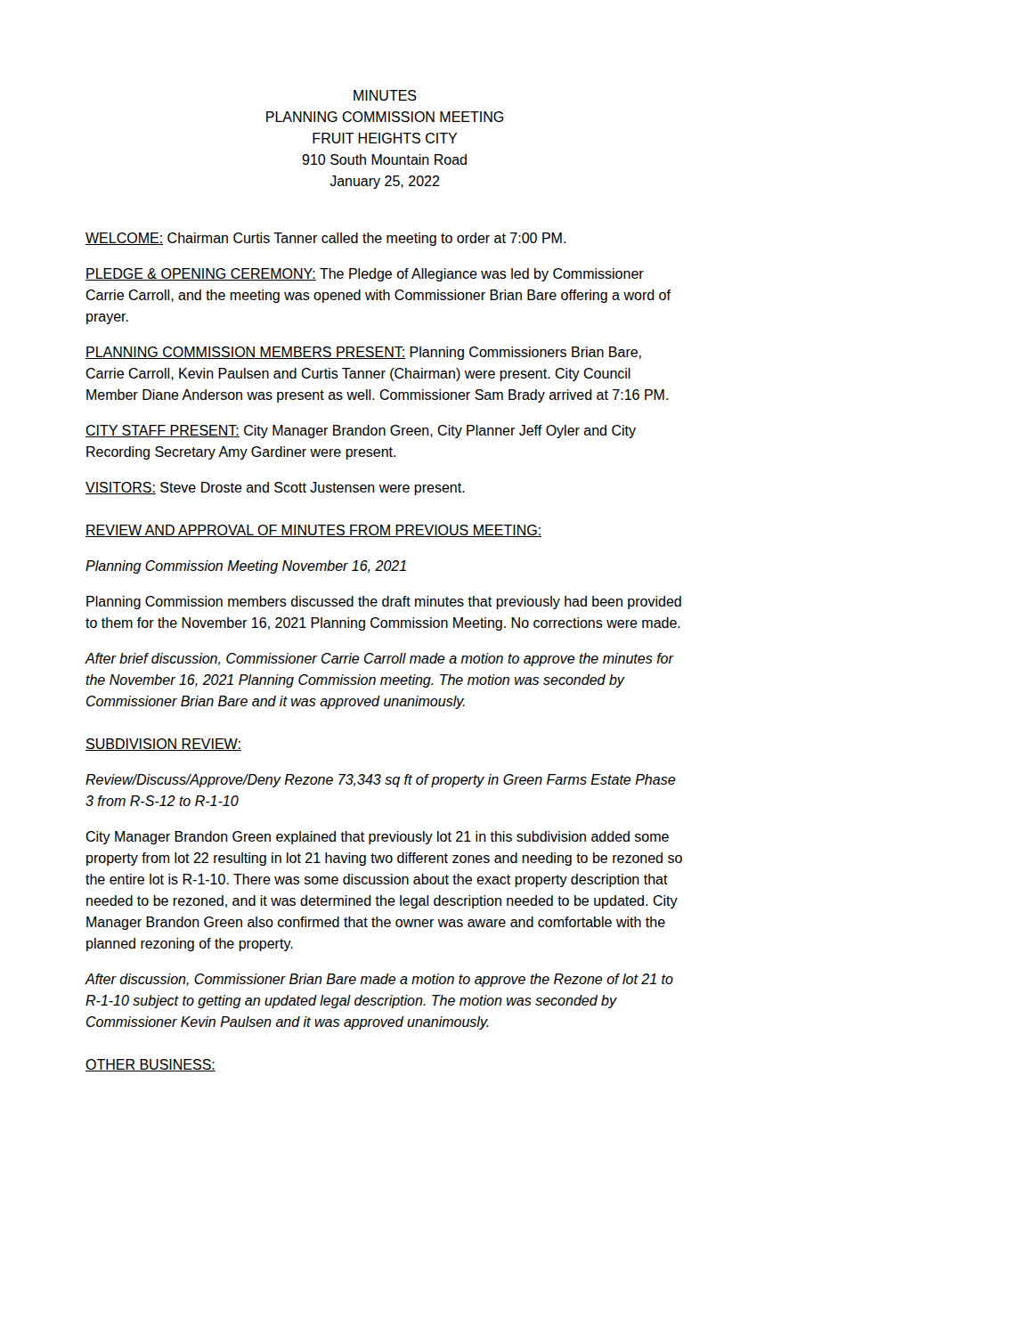MINUTES
PLANNING COMMISSION MEETING
FRUIT HEIGHTS CITY
910 South Mountain Road
January 25, 2022
WELCOME: Chairman Curtis Tanner called the meeting to order at 7:00 PM.
PLEDGE & OPENING CEREMONY: The Pledge of Allegiance was led by Commissioner Carrie Carroll, and the meeting was opened with Commissioner Brian Bare offering a word of prayer.
PLANNING COMMISSION MEMBERS PRESENT: Planning Commissioners Brian Bare, Carrie Carroll, Kevin Paulsen and Curtis Tanner (Chairman) were present. City Council Member Diane Anderson was present as well. Commissioner Sam Brady arrived at 7:16 PM.
CITY STAFF PRESENT: City Manager Brandon Green, City Planner Jeff Oyler and City Recording Secretary Amy Gardiner were present.
VISITORS: Steve Droste and Scott Justensen were present.
REVIEW AND APPROVAL OF MINUTES FROM PREVIOUS MEETING:
Planning Commission Meeting November 16, 2021
Planning Commission members discussed the draft minutes that previously had been provided to them for the November 16, 2021 Planning Commission Meeting. No corrections were made.
After brief discussion, Commissioner Carrie Carroll made a motion to approve the minutes for the November 16, 2021 Planning Commission meeting. The motion was seconded by Commissioner Brian Bare and it was approved unanimously.
SUBDIVISION REVIEW:
Review/Discuss/Approve/Deny Rezone 73,343 sq ft of property in Green Farms Estate Phase 3 from R-S-12 to R-1-10
City Manager Brandon Green explained that previously lot 21 in this subdivision added some property from lot 22 resulting in lot 21 having two different zones and needing to be rezoned so the entire lot is R-1-10. There was some discussion about the exact property description that needed to be rezoned, and it was determined the legal description needed to be updated. City Manager Brandon Green also confirmed that the owner was aware and comfortable with the planned rezoning of the property.
After discussion, Commissioner Brian Bare made a motion to approve the Rezone of lot 21 to R-1-10 subject to getting an updated legal description. The motion was seconded by Commissioner Kevin Paulsen and it was approved unanimously.
OTHER BUSINESS: